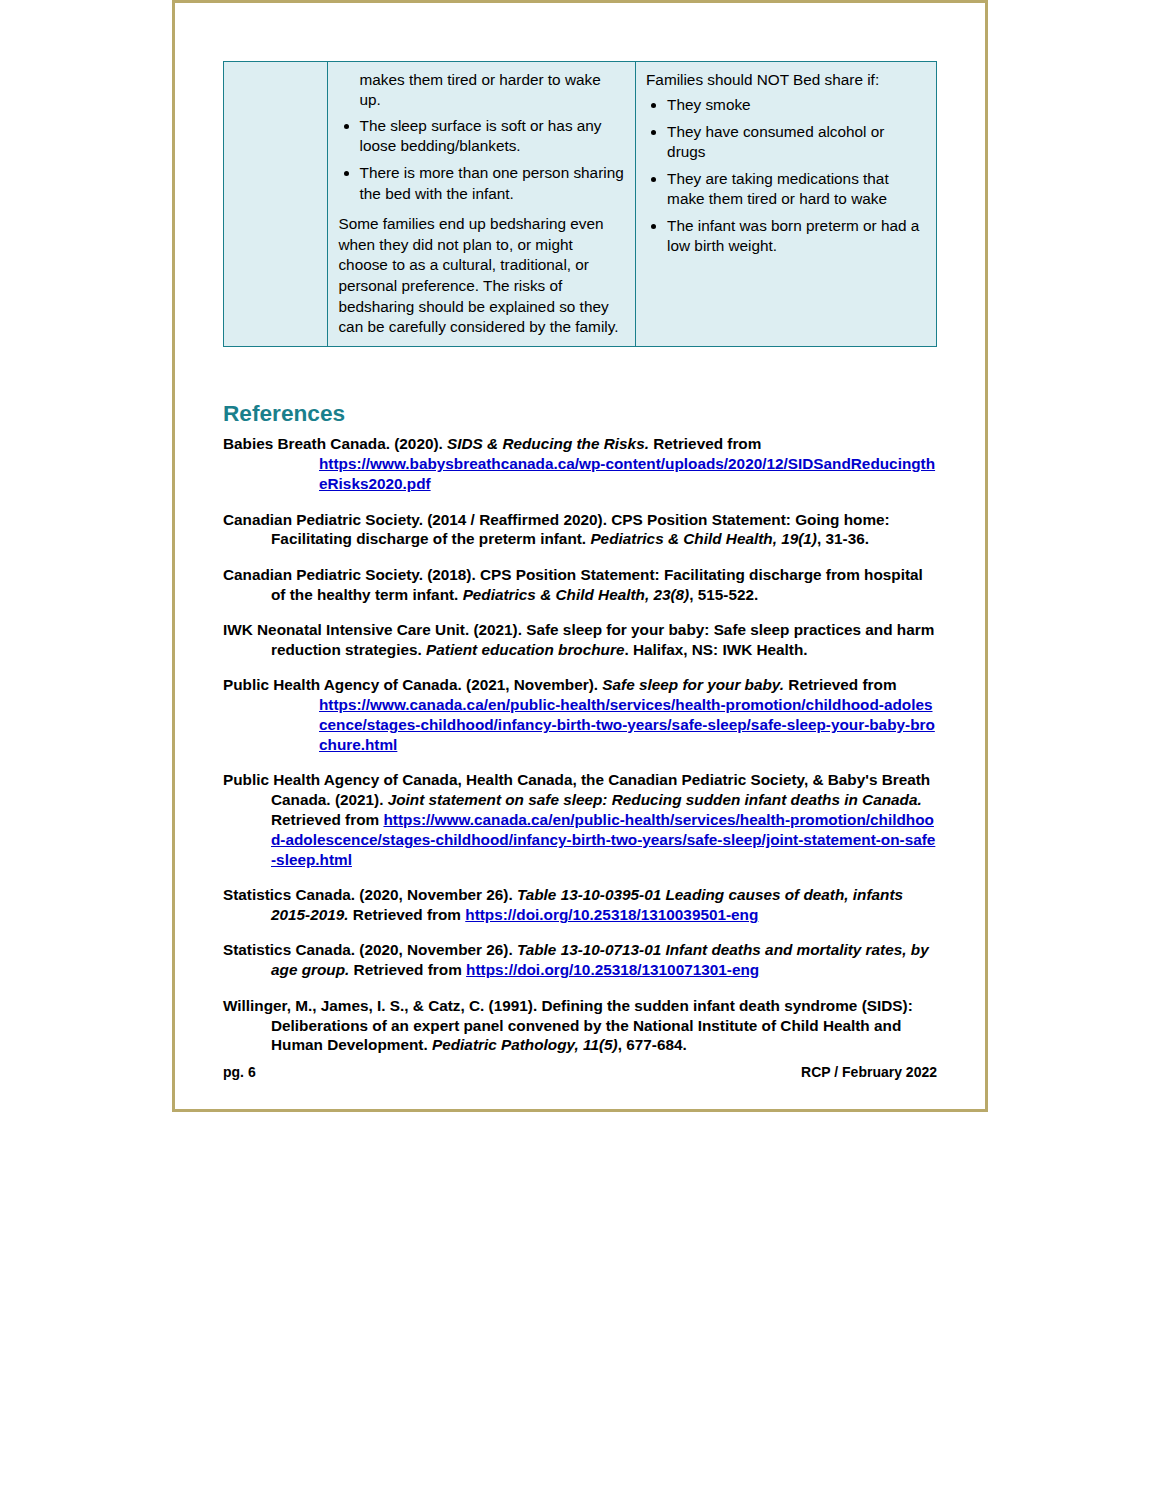| | makes them tired or harder to wake up. The sleep surface is soft or has any loose bedding/blankets. There is more than one person sharing the bed with the infant. Some families end up bedsharing even when they did not plan to, or might choose to as a cultural, traditional, or personal preference. The risks of bedsharing should be explained so they can be carefully considered by the family. | Families should NOT Bed share if: They smoke They have consumed alcohol or drugs They are taking medications that make them tired or hard to wake The infant was born preterm or had a low birth weight. |
References
Babies Breath Canada. (2020). SIDS & Reducing the Risks. Retrieved from https://www.babysbreathcanada.ca/wp-content/uploads/2020/12/SIDSandReducingtheRisks2020.pdf
Canadian Pediatric Society. (2014 / Reaffirmed 2020). CPS Position Statement: Going home: Facilitating discharge of the preterm infant. Pediatrics & Child Health, 19(1), 31-36.
Canadian Pediatric Society. (2018). CPS Position Statement: Facilitating discharge from hospital of the healthy term infant. Pediatrics & Child Health, 23(8), 515-522.
IWK Neonatal Intensive Care Unit. (2021). Safe sleep for your baby: Safe sleep practices and harm reduction strategies. Patient education brochure. Halifax, NS: IWK Health.
Public Health Agency of Canada. (2021, November). Safe sleep for your baby. Retrieved from https://www.canada.ca/en/public-health/services/health-promotion/childhood-adolescence/stages-childhood/infancy-birth-two-years/safe-sleep/safe-sleep-your-baby-brochure.html
Public Health Agency of Canada, Health Canada, the Canadian Pediatric Society, & Baby's Breath Canada. (2021). Joint statement on safe sleep: Reducing sudden infant deaths in Canada. Retrieved from https://www.canada.ca/en/public-health/services/health-promotion/childhood-adolescence/stages-childhood/infancy-birth-two-years/safe-sleep/joint-statement-on-safe-sleep.html
Statistics Canada. (2020, November 26). Table 13-10-0395-01 Leading causes of death, infants 2015-2019. Retrieved from https://doi.org/10.25318/1310039501-eng
Statistics Canada. (2020, November 26). Table 13-10-0713-01 Infant deaths and mortality rates, by age group. Retrieved from https://doi.org/10.25318/1310071301-eng
Willinger, M., James, I. S., & Catz, C. (1991). Defining the sudden infant death syndrome (SIDS): Deliberations of an expert panel convened by the National Institute of Child Health and Human Development. Pediatric Pathology, 11(5), 677-684.
pg. 6 RCP / February 2022